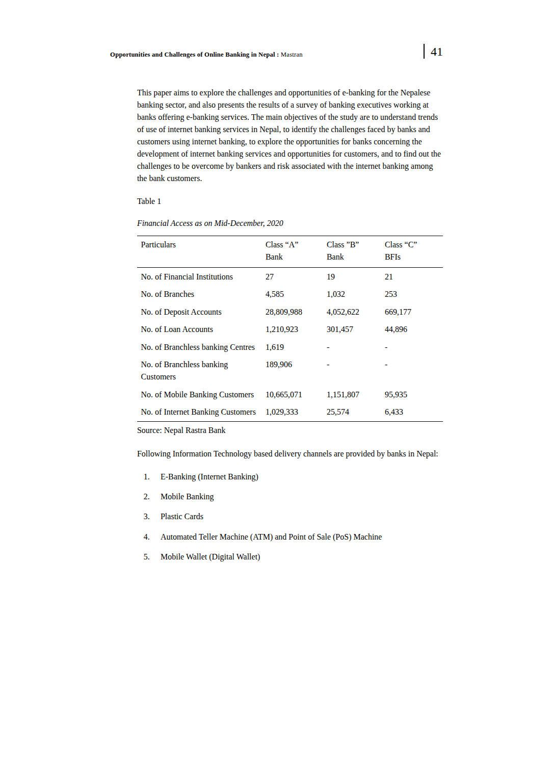Opportunities and Challenges of Online Banking in Nepal : Mastran
41
This paper aims to explore the challenges and opportunities of e-banking for the Nepalese banking sector, and also presents the results of a survey of banking executives working at banks offering e-banking services. The main objectives of the study are to understand trends of use of internet banking services in Nepal, to identify the challenges faced by banks and customers using internet banking, to explore the opportunities for banks concerning the development of internet banking services and opportunities for customers, and to find out the challenges to be overcome by bankers and risk associated with the internet banking among the bank customers.
Table 1
Financial Access as on Mid-December, 2020
| Particulars | Class “A” Bank | Class ”B” Bank | Class “C” BFIs |
| --- | --- | --- | --- |
| No. of Financial Institutions | 27 | 19 | 21 |
| No. of Branches | 4,585 | 1,032 | 253 |
| No. of Deposit Accounts | 28,809,988 | 4,052,622 | 669,177 |
| No. of Loan Accounts | 1,210,923 | 301,457 | 44,896 |
| No. of Branchless banking Centres | 1,619 | - | - |
| No. of Branchless banking Customers | 189,906 | - | - |
| No. of Mobile Banking Customers | 10,665,071 | 1,151,807 | 95,935 |
| No. of Internet Banking Customers | 1,029,333 | 25,574 | 6,433 |
Source: Nepal Rastra Bank
Following Information Technology based delivery channels are provided by banks in Nepal:
E-Banking (Internet Banking)
Mobile Banking
Plastic Cards
Automated Teller Machine (ATM) and Point of Sale (PoS) Machine
Mobile Wallet (Digital Wallet)